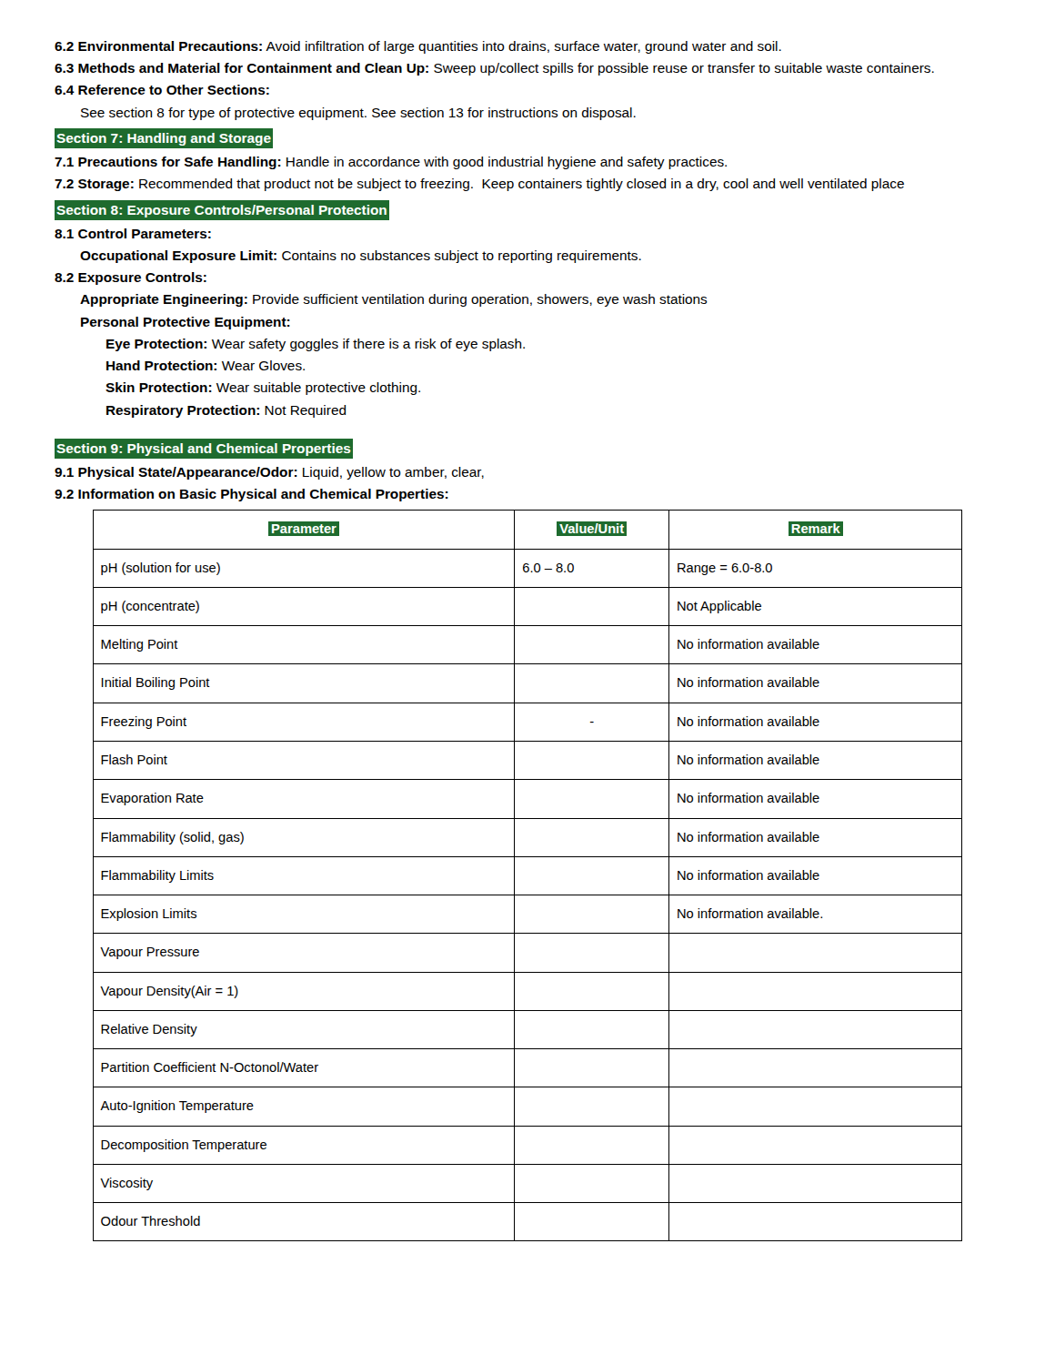6.2 Environmental Precautions: Avoid infiltration of large quantities into drains, surface water, ground water and soil.
6.3 Methods and Material for Containment and Clean Up: Sweep up/collect spills for possible reuse or transfer to suitable waste containers.
6.4 Reference to Other Sections:
See section 8 for type of protective equipment. See section 13 for instructions on disposal.
Section 7: Handling and Storage
7.1 Precautions for Safe Handling: Handle in accordance with good industrial hygiene and safety practices.
7.2 Storage: Recommended that product not be subject to freezing. Keep containers tightly closed in a dry, cool and well ventilated place
Section 8: Exposure Controls/Personal Protection
8.1 Control Parameters:
Occupational Exposure Limit: Contains no substances subject to reporting requirements.
8.2 Exposure Controls:
Appropriate Engineering: Provide sufficient ventilation during operation, showers, eye wash stations
Personal Protective Equipment:
Eye Protection: Wear safety goggles if there is a risk of eye splash.
Hand Protection: Wear Gloves.
Skin Protection: Wear suitable protective clothing.
Respiratory Protection: Not Required
Section 9: Physical and Chemical Properties
9.1 Physical State/Appearance/Odor: Liquid, yellow to amber, clear,
9.2 Information on Basic Physical and Chemical Properties:
| Parameter | Value/Unit | Remark |
| --- | --- | --- |
| pH (solution for use) | 6.0 – 8.0 | Range = 6.0-8.0 |
| pH (concentrate) | | Not Applicable |
| Melting Point | | No information available |
| Initial Boiling Point | | No information available |
| Freezing Point | - | No information available |
| Flash Point | | No information available |
| Evaporation Rate | | No information available |
| Flammability (solid, gas) | | No information available |
| Flammability Limits | | No information available |
| Explosion Limits | | No information available. |
| Vapour Pressure | | |
| Vapour Density(Air = 1) | | |
| Relative Density | | |
| Partition Coefficient N-Octonol/Water | | |
| Auto-Ignition Temperature | | |
| Decomposition Temperature | | |
| Viscosity | | |
| Odour Threshold | | |